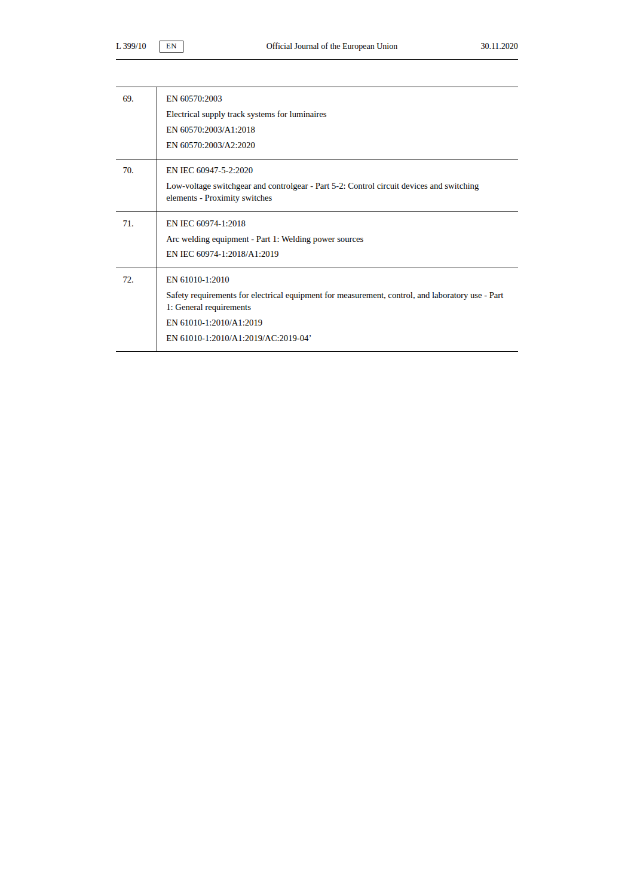L 399/10 EN
Official Journal of the European Union
30.11.2020
| 69. | EN 60570:2003 Electrical supply track systems for luminaires EN 60570:2003/A1:2018 EN 60570:2003/A2:2020 |
| 70. | EN IEC 60947-5-2:2020 Low-voltage switchgear and controlgear - Part 5-2: Control circuit devices and switching elements - Proximity switches |
| 71. | EN IEC 60974-1:2018 Arc welding equipment - Part 1: Welding power sources EN IEC 60974-1:2018/A1:2019 |
| 72. | EN 61010-1:2010 Safety requirements for electrical equipment for measurement, control, and laboratory use - Part 1: General requirements EN 61010-1:2010/A1:2019 EN 61010-1:2010/A1:2019/AC:2019-04’ |